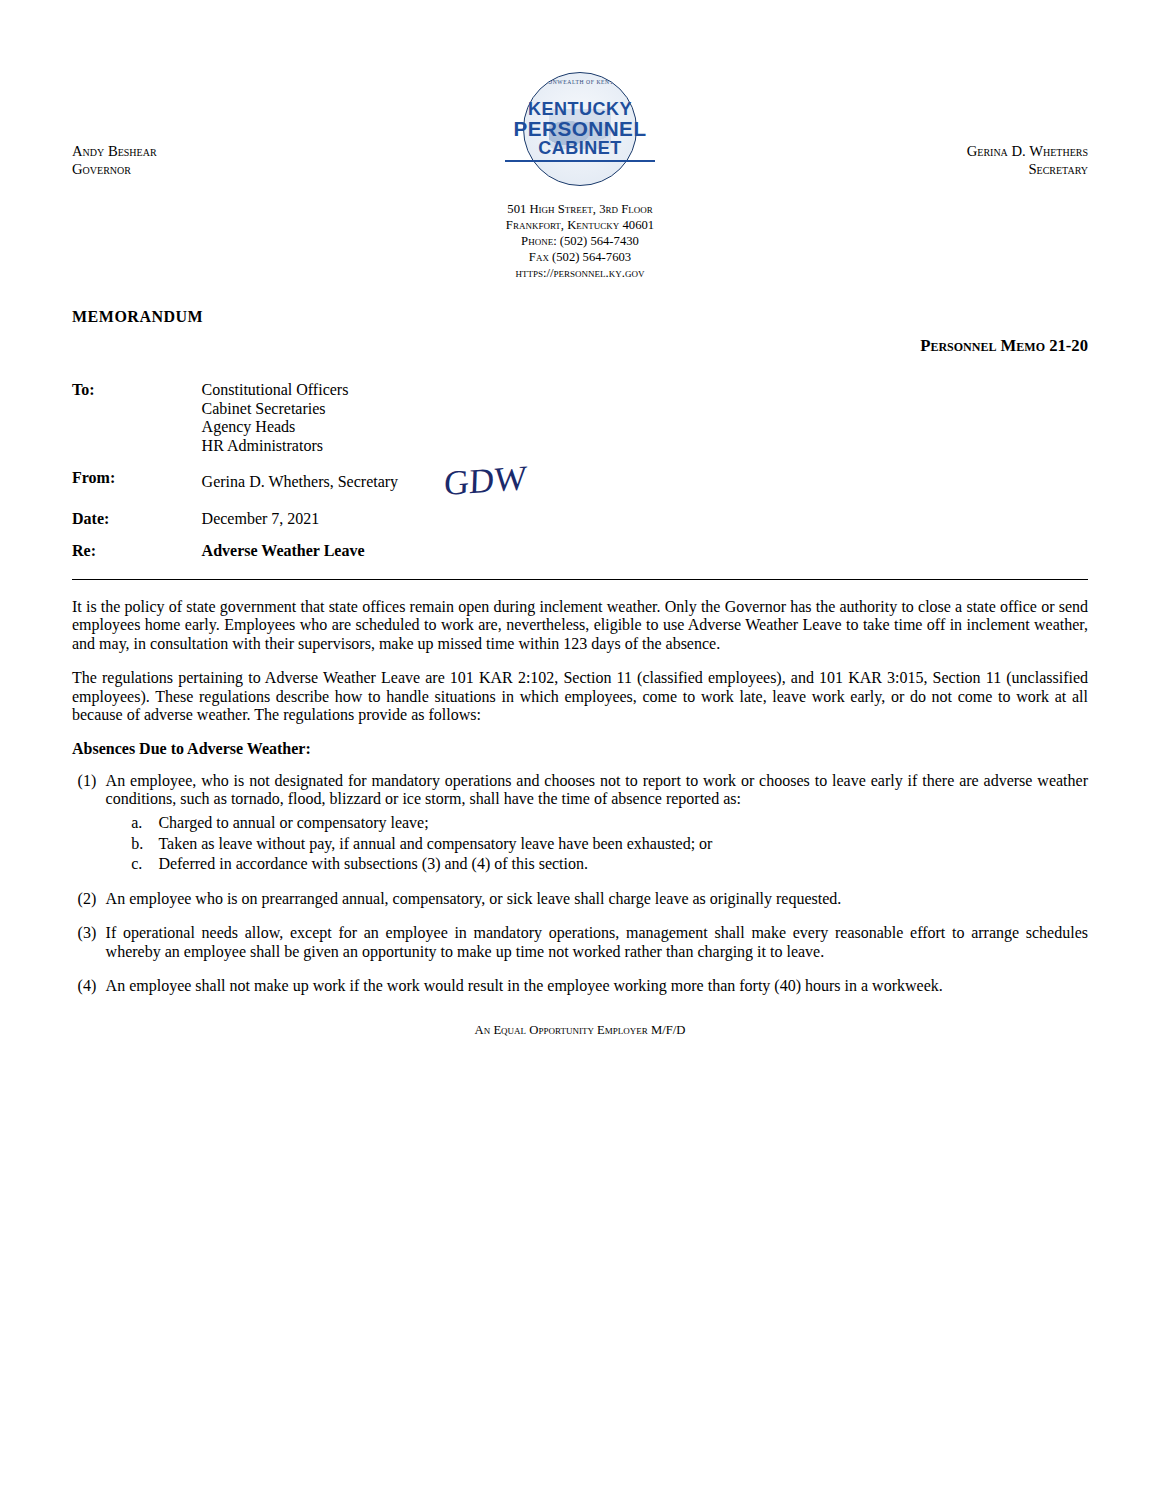Andy Beshear
Governor
KENTUCKY
PERSONNEL
CABINET
Gerina D. Whethers
Secretary
501 High Street, 3rd Floor
Frankfort, Kentucky 40601
Phone: (502) 564-7430
Fax (502) 564-7603
https://personnel.ky.gov
MEMORANDUM
Personnel Memo 21-20
| To: | Constitutional Officers Cabinet Secretaries Agency Heads HR Administrators |
| From: | Gerina D. Whethers, Secretary GDW |
| Date: | December 7, 2021 |
| Re: | Adverse Weather Leave |
It is the policy of state government that state offices remain open during inclement weather. Only the Governor has the authority to close a state office or send employees home early. Employees who are scheduled to work are, nevertheless, eligible to use Adverse Weather Leave to take time off in inclement weather, and may, in consultation with their supervisors, make up missed time within 123 days of the absence.
The regulations pertaining to Adverse Weather Leave are 101 KAR 2:102, Section 11 (classified employees), and 101 KAR 3:015, Section 11 (unclassified employees). These regulations describe how to handle situations in which employees, come to work late, leave work early, or do not come to work at all because of adverse weather. The regulations provide as follows:
Absences Due to Adverse Weather:
An employee, who is not designated for mandatory operations and chooses not to report to work or chooses to leave early if there are adverse weather conditions, such as tornado, flood, blizzard or ice storm, shall have the time of absence reported as:
Charged to annual or compensatory leave;
Taken as leave without pay, if annual and compensatory leave have been exhausted; or
Deferred in accordance with subsections (3) and (4) of this section.
An employee who is on prearranged annual, compensatory, or sick leave shall charge leave as originally requested.
If operational needs allow, except for an employee in mandatory operations, management shall make every reasonable effort to arrange schedules whereby an employee shall be given an opportunity to make up time not worked rather than charging it to leave.
An employee shall not make up work if the work would result in the employee working more than forty (40) hours in a workweek.
An Equal Opportunity Employer M/F/D